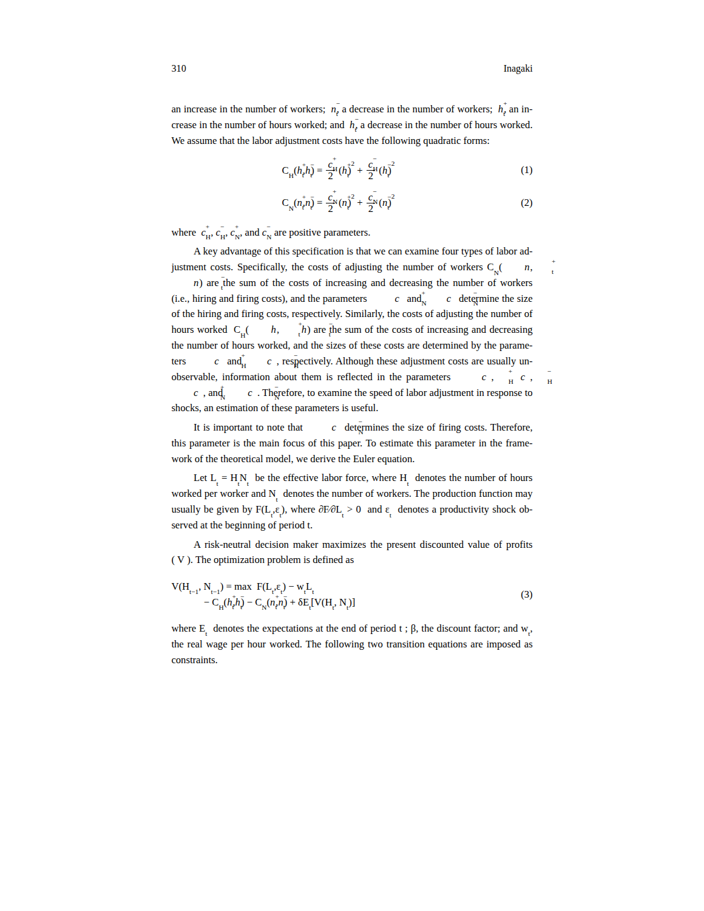310 Inagaki
an increase in the number of workers; n−t, a decrease in the number of workers; h+t, an increase in the number of hours worked; and h−t, a decrease in the number of hours worked. We assume that the labor adjustment costs have the following quadratic forms:
CH(h+t,h−t) = c+H 2 (h+t)2 + c−H 2 (h−t)2
(1)
CN(n+t,n−t) = c+N 2 (n+t)2 + c−N 2 (n−t)2
(2)
where c+H, c−H, c+N, and c−N are positive parameters.
A key advantage of this specification is that we can examine four types of labor adjustment costs. Specifically, the costs of adjusting the number of workers CN(n+t,n−t) are the sum of the costs of increasing and decreasing the number of workers (i.e., hiring and firing costs), and the parameters c+N and c−N determine the size of the hiring and firing costs, respectively. Similarly, the costs of adjusting the number of hours worked CH(h+t,h−t) are the sum of the costs of increasing and decreasing the number of hours worked, and the sizes of these costs are determined by the parameters c+H and c−H, respectively. Although these adjustment costs are usually unobservable, information about them is reflected in the parameters c+H, c−H, c+N, and c−N. Therefore, to examine the speed of labor adjustment in response to shocks, an estimation of these parameters is useful.
It is important to note that c−N determines the size of firing costs. Therefore, this parameter is the main focus of this paper. To estimate this parameter in the framework of the theoretical model, we derive the Euler equation.
Let Lt = HtNt be the effective labor force, where Ht denotes the number of hours worked per worker and Nt denotes the number of workers. The production function may usually be given by F(Lt,εt), where ∂F⁄∂Lt > 0 and εt denotes a productivity shock observed at the beginning of period t.
A risk-neutral decision maker maximizes the present discounted value of profits ( V ). The optimization problem is defined as
V(Ht−1, Nt−1) = max F(Lt,εt) − wtLt − CH(h+t,h−t) − CN(n+t,n−t) + δEt[V(Ht, Nt)]
(3)
where Et denotes the expectations at the end of period t ; β, the discount factor; and wt, the real wage per hour worked. The following two transition equations are imposed as constraints.